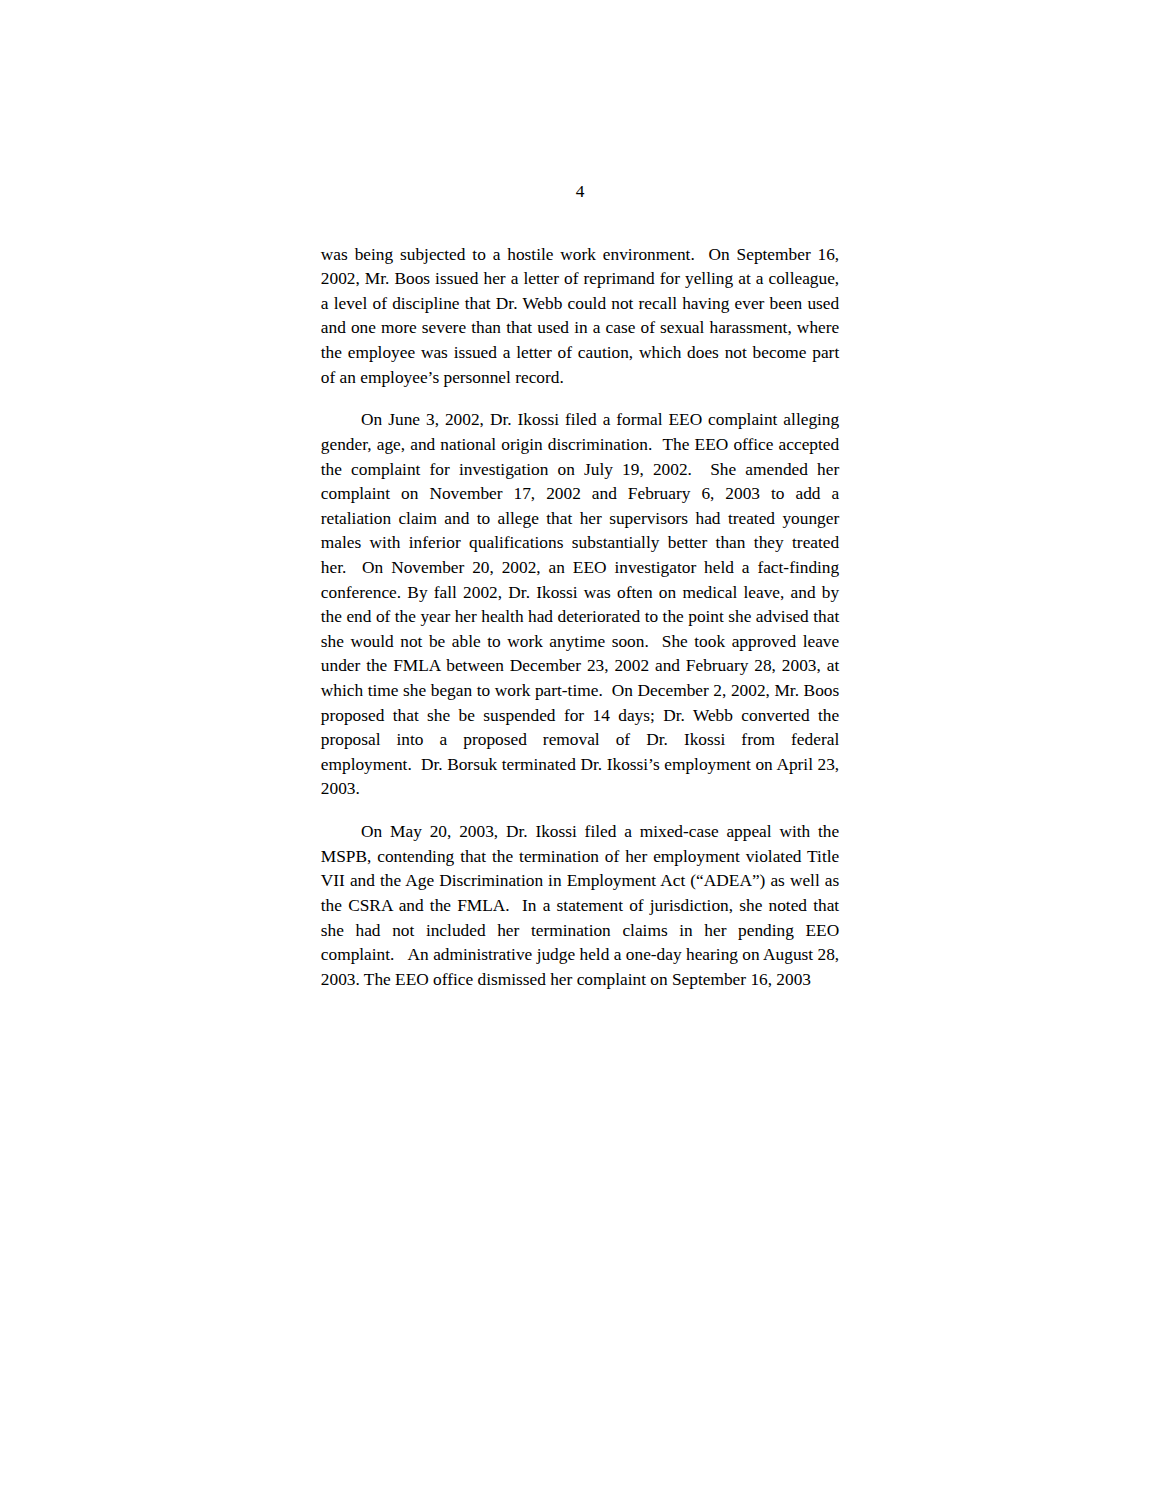4
was being subjected to a hostile work environment. On September 16, 2002, Mr. Boos issued her a letter of reprimand for yelling at a colleague, a level of discipline that Dr. Webb could not recall having ever been used and one more severe than that used in a case of sexual harassment, where the employee was issued a letter of caution, which does not become part of an employee’s personnel record.
On June 3, 2002, Dr. Ikossi filed a formal EEO complaint alleging gender, age, and national origin discrimination. The EEO office accepted the complaint for investigation on July 19, 2002. She amended her complaint on November 17, 2002 and February 6, 2003 to add a retaliation claim and to allege that her supervisors had treated younger males with inferior qualifications substantially better than they treated her. On November 20, 2002, an EEO investigator held a fact-finding conference. By fall 2002, Dr. Ikossi was often on medical leave, and by the end of the year her health had deteriorated to the point she advised that she would not be able to work anytime soon. She took approved leave under the FMLA between December 23, 2002 and February 28, 2003, at which time she began to work part-time. On December 2, 2002, Mr. Boos proposed that she be suspended for 14 days; Dr. Webb converted the proposal into a proposed removal of Dr. Ikossi from federal employment. Dr. Borsuk terminated Dr. Ikossi’s employment on April 23, 2003.
On May 20, 2003, Dr. Ikossi filed a mixed-case appeal with the MSPB, contending that the termination of her employment violated Title VII and the Age Discrimination in Employment Act (“ADEA”) as well as the CSRA and the FMLA. In a statement of jurisdiction, she noted that she had not included her termination claims in her pending EEO complaint. An administrative judge held a one-day hearing on August 28, 2003. The EEO office dismissed her complaint on September 16, 2003